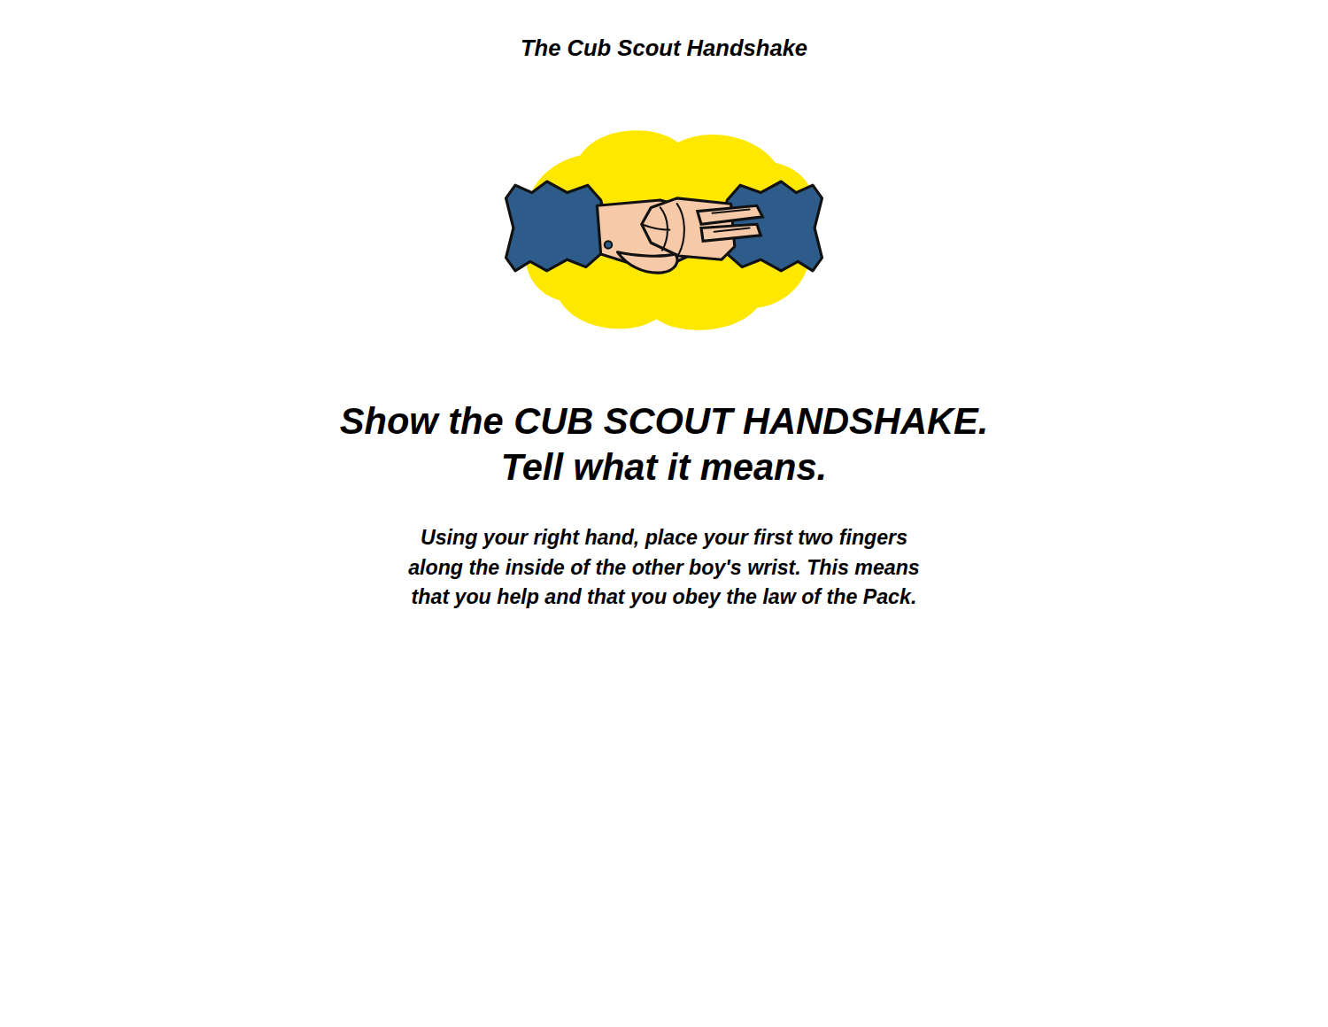The Cub Scout Handshake
Illustration of the Cub Scout handshake Two hands clasped in a handshake, with the first two fingers of the right hand extended along the inside of the other person's wrist, drawn over a yellow splash background.
Show the CUB SCOUT HANDSHAKE. Tell what it means.
Using your right hand, place your first two fingers along the inside of the other boy's wrist. This means that you help and that you obey the law of the Pack.